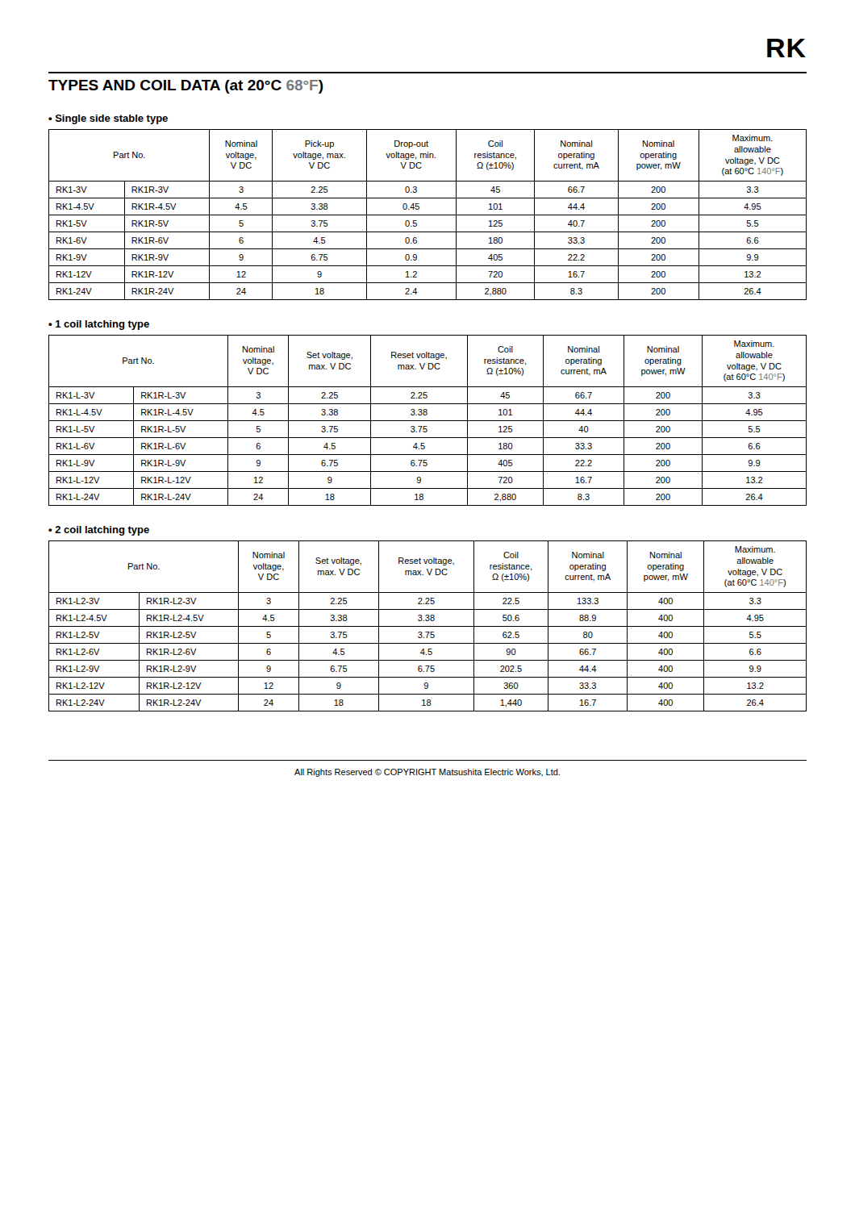RK
TYPES AND COIL DATA (at 20°C 68°F)
• Single side stable type
| Part No. | Nominal voltage, V DC | Pick-up voltage, max. V DC | Drop-out voltage, min. V DC | Coil resistance, Ω (±10%) | Nominal operating current, mA | Nominal operating power, mW | Maximum. allowable voltage, V DC (at 60°C 140°F ) |
| --- | --- | --- | --- | --- | --- | --- | --- |
| RK1-3V | RK1R-3V | 3 | 2.25 | 0.3 | 45 | 66.7 | 200 | 3.3 |
| RK1-4.5V | RK1R-4.5V | 4.5 | 3.38 | 0.45 | 101 | 44.4 | 200 | 4.95 |
| RK1-5V | RK1R-5V | 5 | 3.75 | 0.5 | 125 | 40.7 | 200 | 5.5 |
| RK1-6V | RK1R-6V | 6 | 4.5 | 0.6 | 180 | 33.3 | 200 | 6.6 |
| RK1-9V | RK1R-9V | 9 | 6.75 | 0.9 | 405 | 22.2 | 200 | 9.9 |
| RK1-12V | RK1R-12V | 12 | 9 | 1.2 | 720 | 16.7 | 200 | 13.2 |
| RK1-24V | RK1R-24V | 24 | 18 | 2.4 | 2,880 | 8.3 | 200 | 26.4 |
• 1 coil latching type
| Part No. | Nominal voltage, V DC | Set voltage, max. V DC | Reset voltage, max. V DC | Coil resistance, Ω (±10%) | Nominal operating current, mA | Nominal operating power, mW | Maximum. allowable voltage, V DC (at 60°C 140°F ) |
| --- | --- | --- | --- | --- | --- | --- | --- |
| RK1-L-3V | RK1R-L-3V | 3 | 2.25 | 2.25 | 45 | 66.7 | 200 | 3.3 |
| RK1-L-4.5V | RK1R-L-4.5V | 4.5 | 3.38 | 3.38 | 101 | 44.4 | 200 | 4.95 |
| RK1-L-5V | RK1R-L-5V | 5 | 3.75 | 3.75 | 125 | 40 | 200 | 5.5 |
| RK1-L-6V | RK1R-L-6V | 6 | 4.5 | 4.5 | 180 | 33.3 | 200 | 6.6 |
| RK1-L-9V | RK1R-L-9V | 9 | 6.75 | 6.75 | 405 | 22.2 | 200 | 9.9 |
| RK1-L-12V | RK1R-L-12V | 12 | 9 | 9 | 720 | 16.7 | 200 | 13.2 |
| RK1-L-24V | RK1R-L-24V | 24 | 18 | 18 | 2,880 | 8.3 | 200 | 26.4 |
• 2 coil latching type
| Part No. | Nominal voltage, V DC | Set voltage, max. V DC | Reset voltage, max. V DC | Coil resistance, Ω (±10%) | Nominal operating current, mA | Nominal operating power, mW | Maximum. allowable voltage, V DC (at 60°C 140°F ) |
| --- | --- | --- | --- | --- | --- | --- | --- |
| RK1-L2-3V | RK1R-L2-3V | 3 | 2.25 | 2.25 | 22.5 | 133.3 | 400 | 3.3 |
| RK1-L2-4.5V | RK1R-L2-4.5V | 4.5 | 3.38 | 3.38 | 50.6 | 88.9 | 400 | 4.95 |
| RK1-L2-5V | RK1R-L2-5V | 5 | 3.75 | 3.75 | 62.5 | 80 | 400 | 5.5 |
| RK1-L2-6V | RK1R-L2-6V | 6 | 4.5 | 4.5 | 90 | 66.7 | 400 | 6.6 |
| RK1-L2-9V | RK1R-L2-9V | 9 | 6.75 | 6.75 | 202.5 | 44.4 | 400 | 9.9 |
| RK1-L2-12V | RK1R-L2-12V | 12 | 9 | 9 | 360 | 33.3 | 400 | 13.2 |
| RK1-L2-24V | RK1R-L2-24V | 24 | 18 | 18 | 1,440 | 16.7 | 400 | 26.4 |
All Rights Reserved © COPYRIGHT Matsushita Electric Works, Ltd.